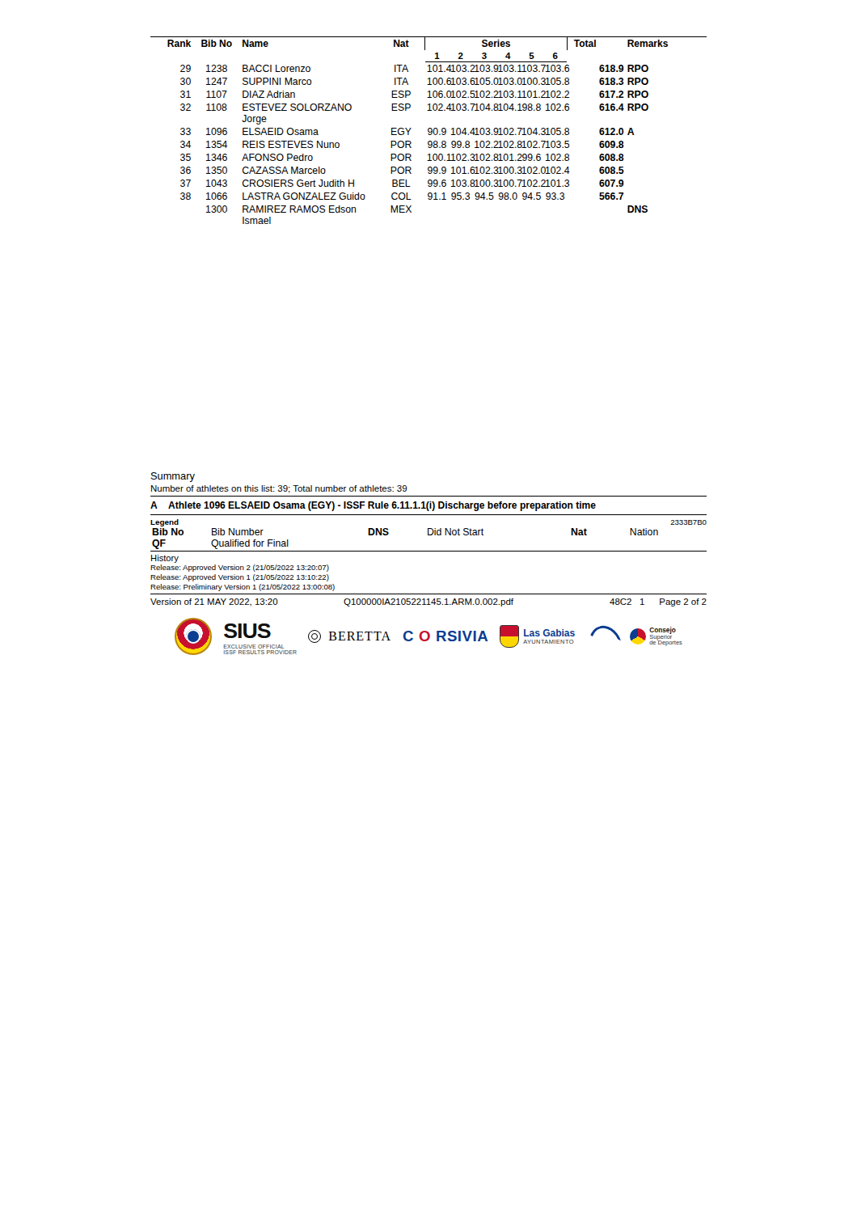| Rank | Bib No | Name | Nat | Series | Total | Remarks |
| --- | --- | --- | --- | --- | --- | --- |
| 1 | 2 | 3 | 4 | 5 | 6 |
| 29 | 1238 | BACCI Lorenzo | ITA | 101.4 | 103.2 | 103.9 | 103.1 | 103.7 | 103.6 | 618.9 | RPO |
| 30 | 1247 | SUPPINI Marco | ITA | 100.6 | 103.6 | 105.0 | 103.0 | 100.3 | 105.8 | 618.3 | RPO |
| 31 | 1107 | DIAZ Adrian | ESP | 106.0 | 102.5 | 102.2 | 103.1 | 101.2 | 102.2 | 617.2 | RPO |
| 32 | 1108 | ESTEVEZ SOLORZANO Jorge | ESP | 102.4 | 103.7 | 104.8 | 104.1 | 98.8 | 102.6 | 616.4 | RPO |
| 33 | 1096 | ELSAEID Osama | EGY | 90.9 | 104.4 | 103.9 | 102.7 | 104.3 | 105.8 | 612.0 | A |
| 34 | 1354 | REIS ESTEVES Nuno | POR | 98.8 | 99.8 | 102.2 | 102.8 | 102.7 | 103.5 | 609.8 | |
| 35 | 1346 | AFONSO Pedro | POR | 100.1 | 102.3 | 102.8 | 101.2 | 99.6 | 102.8 | 608.8 | |
| 36 | 1350 | CAZASSA Marcelo | POR | 99.9 | 101.6 | 102.3 | 100.3 | 102.0 | 102.4 | 608.5 | |
| 37 | 1043 | CROSIERS Gert Judith H | BEL | 99.6 | 103.8 | 100.3 | 100.7 | 102.2 | 101.3 | 607.9 | |
| 38 | 1066 | LASTRA GONZALEZ Guido | COL | 91.1 | 95.3 | 94.5 | 98.0 | 94.5 | 93.3 | 566.7 | |
| | 1300 | RAMIREZ RAMOS Edson Ismael | MEX | | | | | | | | DNS |
Summary
Number of athletes on this list: 39; Total number of athletes: 39
A
Athlete 1096 ELSAEID Osama (EGY) - ISSF Rule 6.11.1.1(i) Discharge before preparation time
2333B7B0
Legend
| Bib No | Bib Number | DNS | Did Not Start | Nat | Nation |
| QF | Qualified for Final | | | | |
History
Release: Approved Version 2 (21/05/2022 13:20:07)
Release: Approved Version 1 (21/05/2022 13:10:22)
Release: Preliminary Version 1 (21/05/2022 13:00:08)
Version of 21 MAY 2022, 13:20
Q100000IA2105221145.1.ARM.0.002.pdf
48C2 1 Page 2 of 2
SIUS
EXCLUSIVE OFFICIAL
ISSF RESULTS PROVIDER
BERETTA
CORSIVIA
Las Gabias
AYUNTAMIENTO
Consejo Superior
de Deportes